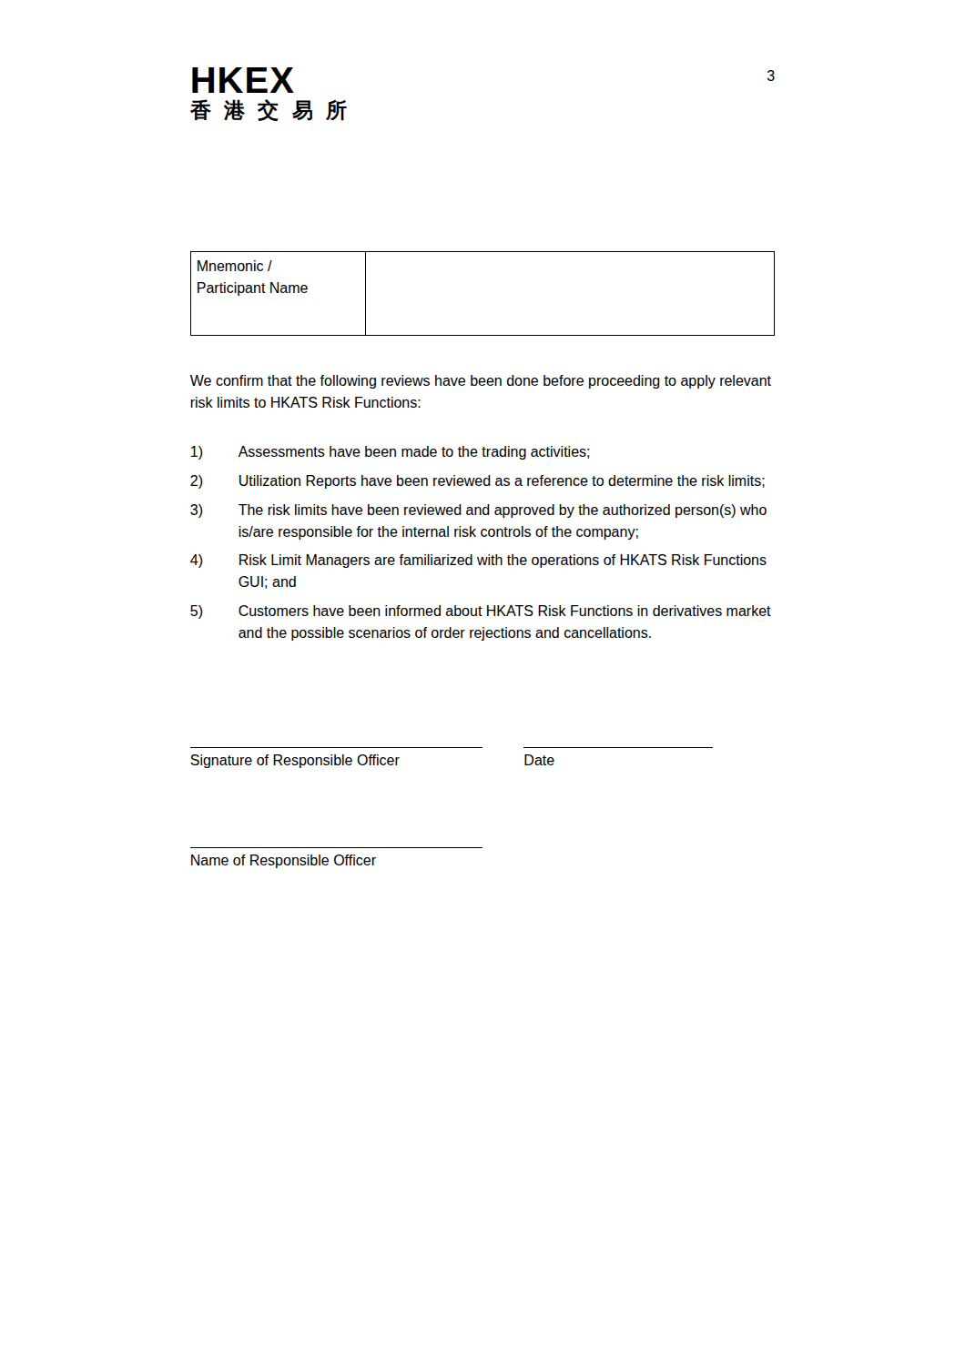HKEX 香 港 交 易 所
3
| Mnemonic / Participant Name | |
We confirm that the following reviews have been done before proceeding to apply relevant risk limits to HKATS Risk Functions:
1) Assessments have been made to the trading activities;
2) Utilization Reports have been reviewed as a reference to determine the risk limits;
3) The risk limits have been reviewed and approved by the authorized person(s) who is/are responsible for the internal risk controls of the company;
4) Risk Limit Managers are familiarized with the operations of HKATS Risk Functions GUI; and
5) Customers have been informed about HKATS Risk Functions in derivatives market and the possible scenarios of order rejections and cancellations.
Signature of Responsible Officer
Date
Name of Responsible Officer